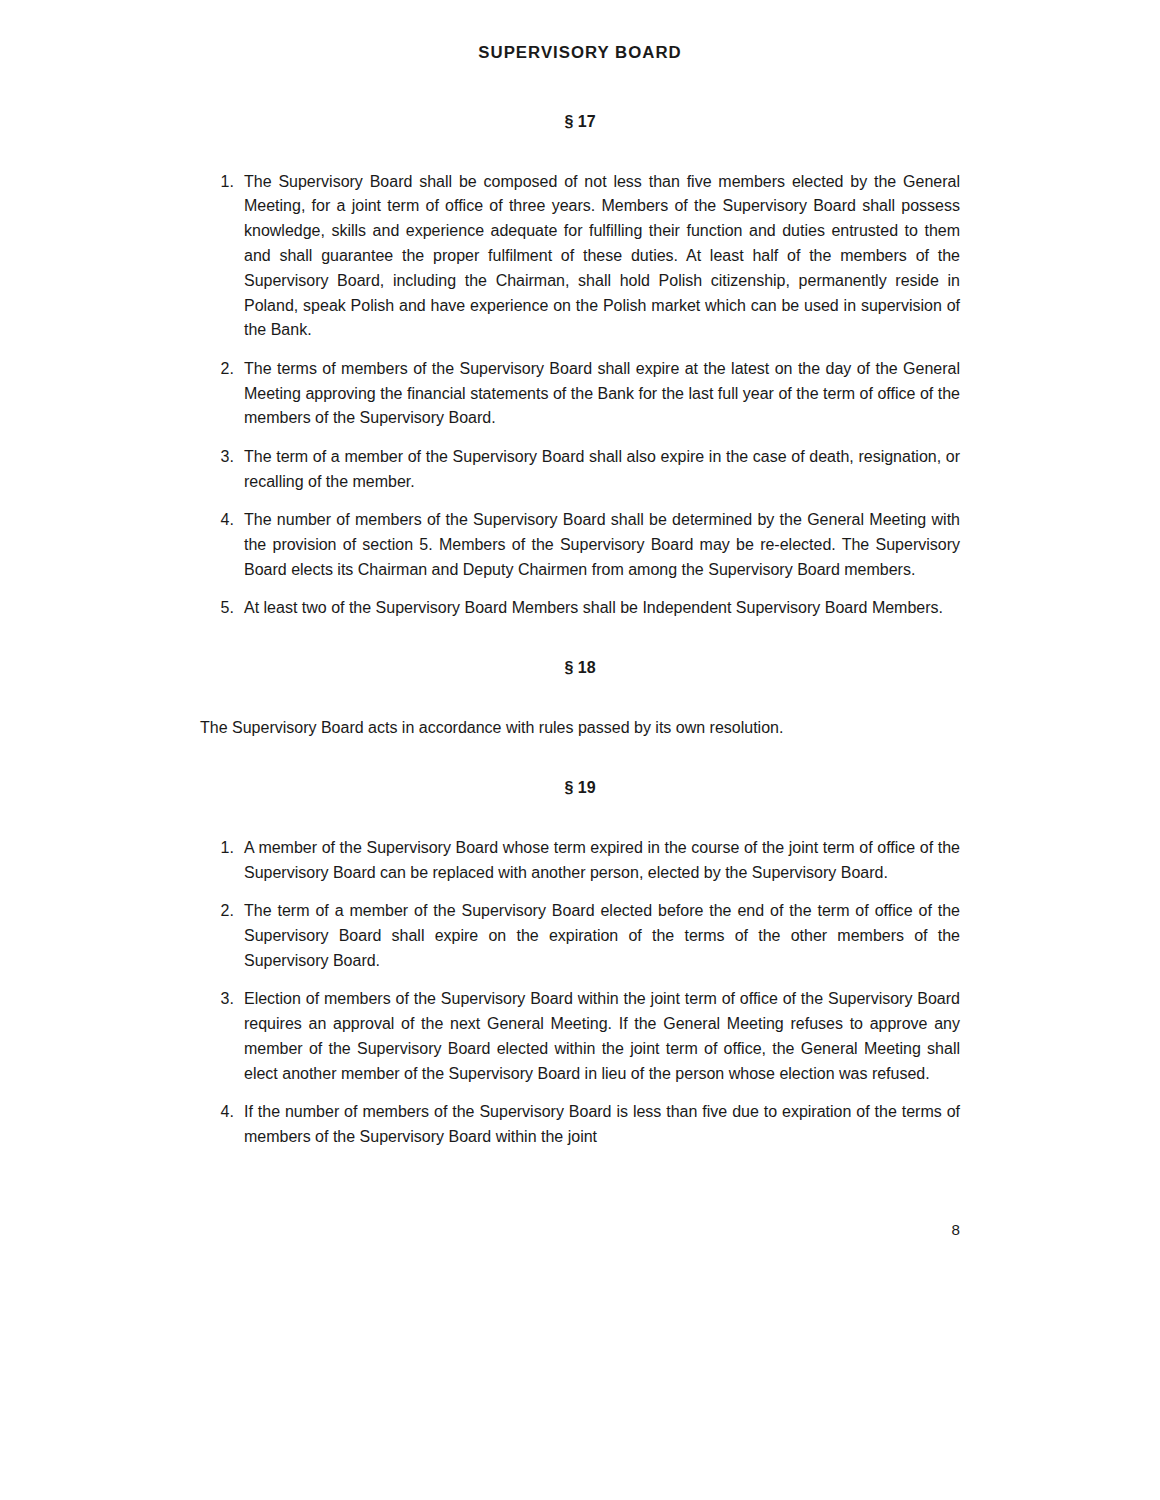SUPERVISORY BOARD
§ 17
The Supervisory Board shall be composed of not less than five members elected by the General Meeting, for a joint term of office of three years. Members of the Supervisory Board shall possess knowledge, skills and experience adequate for fulfilling their function and duties entrusted to them and shall guarantee the proper fulfilment of these duties. At least half of the members of the Supervisory Board, including the Chairman, shall hold Polish citizenship, permanently reside in Poland, speak Polish and have experience on the Polish market which can be used in supervision of the Bank.
The terms of members of the Supervisory Board shall expire at the latest on the day of the General Meeting approving the financial statements of the Bank for the last full year of the term of office of the members of the Supervisory Board.
The term of a member of the Supervisory Board shall also expire in the case of death, resignation, or recalling of the member.
The number of members of the Supervisory Board shall be determined by the General Meeting with the provision of section 5. Members of the Supervisory Board may be re-elected. The Supervisory Board elects its Chairman and Deputy Chairmen from among the Supervisory Board members.
At least two of the Supervisory Board Members shall be Independent Supervisory Board Members.
§ 18
The Supervisory Board acts in accordance with rules passed by its own resolution.
§ 19
A member of the Supervisory Board whose term expired in the course of the joint term of office of the Supervisory Board can be replaced with another person, elected by the Supervisory Board.
The term of a member of the Supervisory Board elected before the end of the term of office of the Supervisory Board shall expire on the expiration of the terms of the other members of the Supervisory Board.
Election of members of the Supervisory Board within the joint term of office of the Supervisory Board requires an approval of the next General Meeting. If the General Meeting refuses to approve any member of the Supervisory Board elected within the joint term of office, the General Meeting shall elect another member of the Supervisory Board in lieu of the person whose election was refused.
If the number of members of the Supervisory Board is less than five due to expiration of the terms of members of the Supervisory Board within the joint
8